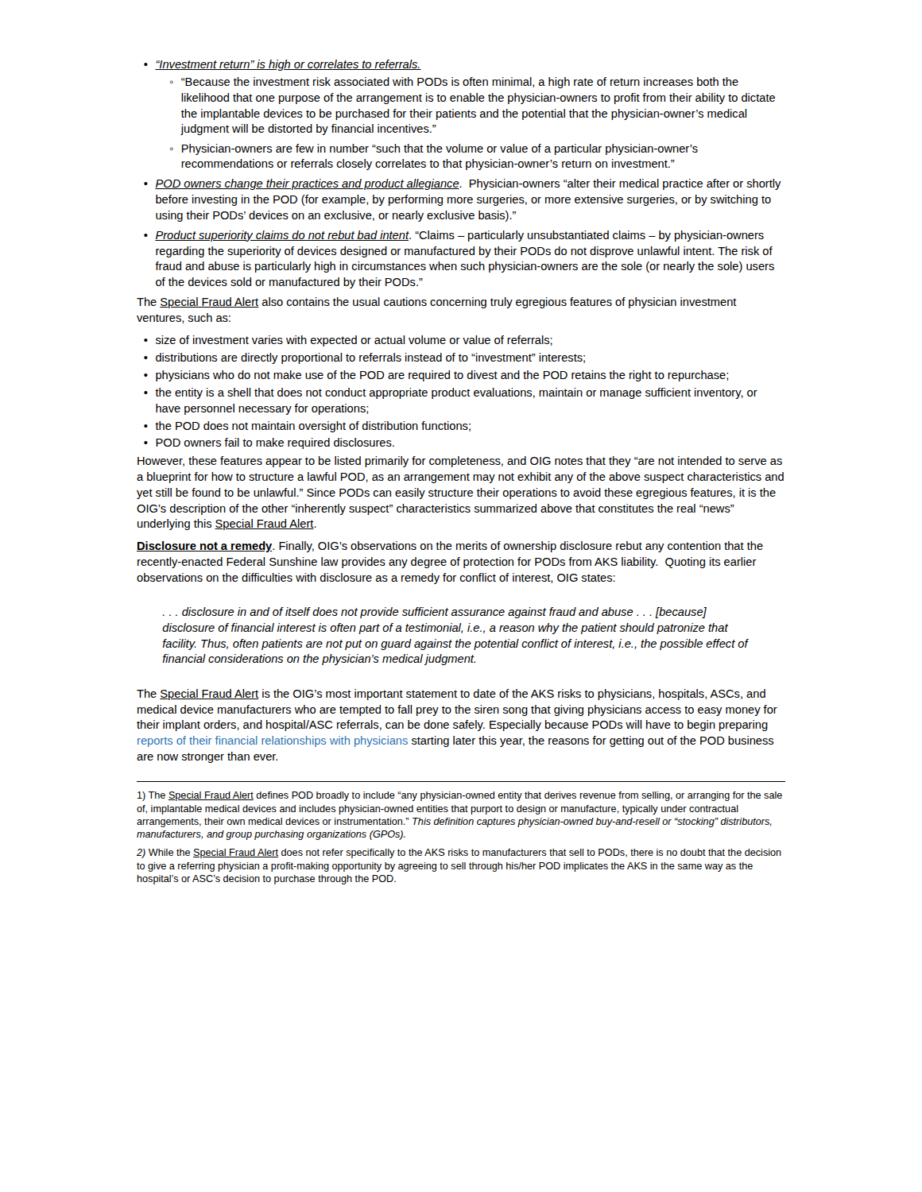“Investment return” is high or correlates to referrals.
“Because the investment risk associated with PODs is often minimal, a high rate of return increases both the likelihood that one purpose of the arrangement is to enable the physician-owners to profit from their ability to dictate the implantable devices to be purchased for their patients and the potential that the physician-owner’s medical judgment will be distorted by financial incentives.”
Physician-owners are few in number “such that the volume or value of a particular physician-owner’s recommendations or referrals closely correlates to that physician-owner’s return on investment.”
POD owners change their practices and product allegiance. Physician-owners “alter their medical practice after or shortly before investing in the POD (for example, by performing more surgeries, or more extensive surgeries, or by switching to using their PODs’ devices on an exclusive, or nearly exclusive basis).”
Product superiority claims do not rebut bad intent. “Claims – particularly unsubstantiated claims – by physician-owners regarding the superiority of devices designed or manufactured by their PODs do not disprove unlawful intent. The risk of fraud and abuse is particularly high in circumstances when such physician-owners are the sole (or nearly the sole) users of the devices sold or manufactured by their PODs.”
The Special Fraud Alert also contains the usual cautions concerning truly egregious features of physician investment ventures, such as:
size of investment varies with expected or actual volume or value of referrals;
distributions are directly proportional to referrals instead of to “investment” interests;
physicians who do not make use of the POD are required to divest and the POD retains the right to repurchase;
the entity is a shell that does not conduct appropriate product evaluations, maintain or manage sufficient inventory, or have personnel necessary for operations;
the POD does not maintain oversight of distribution functions;
POD owners fail to make required disclosures.
However, these features appear to be listed primarily for completeness, and OIG notes that they “are not intended to serve as a blueprint for how to structure a lawful POD, as an arrangement may not exhibit any of the above suspect characteristics and yet still be found to be unlawful.” Since PODs can easily structure their operations to avoid these egregious features, it is the OIG’s description of the other “inherently suspect” characteristics summarized above that constitutes the real “news” underlying this Special Fraud Alert.
Disclosure not a remedy. Finally, OIG’s observations on the merits of ownership disclosure rebut any contention that the recently-enacted Federal Sunshine law provides any degree of protection for PODs from AKS liability. Quoting its earlier observations on the difficulties with disclosure as a remedy for conflict of interest, OIG states:
. . . disclosure in and of itself does not provide sufficient assurance against fraud and abuse . . . [because] disclosure of financial interest is often part of a testimonial, i.e., a reason why the patient should patronize that facility. Thus, often patients are not put on guard against the potential conflict of interest, i.e., the possible effect of financial considerations on the physician’s medical judgment.
The Special Fraud Alert is the OIG’s most important statement to date of the AKS risks to physicians, hospitals, ASCs, and medical device manufacturers who are tempted to fall prey to the siren song that giving physicians access to easy money for their implant orders, and hospital/ASC referrals, can be done safely. Especially because PODs will have to begin preparing reports of their financial relationships with physicians starting later this year, the reasons for getting out of the POD business are now stronger than ever.
1) The Special Fraud Alert defines POD broadly to include “any physician-owned entity that derives revenue from selling, or arranging for the sale of, implantable medical devices and includes physician-owned entities that purport to design or manufacture, typically under contractual arrangements, their own medical devices or instrumentation.” This definition captures physician-owned buy-and-resell or “stocking” distributors, manufacturers, and group purchasing organizations (GPOs).
2) While the Special Fraud Alert does not refer specifically to the AKS risks to manufacturers that sell to PODs, there is no doubt that the decision to give a referring physician a profit-making opportunity by agreeing to sell through his/her POD implicates the AKS in the same way as the hospital’s or ASC’s decision to purchase through the POD.